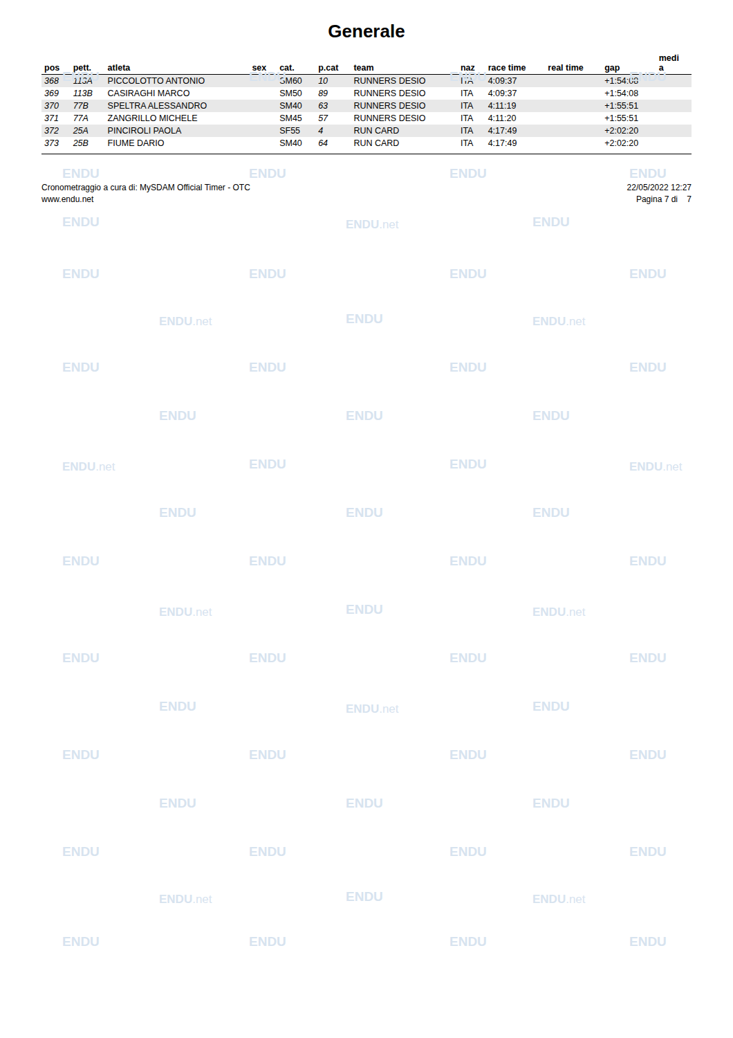Generale
| pos | pett. | atleta | sex | cat. | p.cat | team | naz | race time | real time | gap | medi a |
| --- | --- | --- | --- | --- | --- | --- | --- | --- | --- | --- | --- |
| 368 | 113A | PICCOLOTTO ANTONIO | | SM60 | 10 | RUNNERS DESIO | ITA | 4:09:37 | | +1:54:08 | |
| 369 | 113B | CASIRAGHI MARCO | | SM50 | 89 | RUNNERS DESIO | ITA | 4:09:37 | | +1:54:08 | |
| 370 | 77B | SPELTRA ALESSANDRO | | SM40 | 63 | RUNNERS DESIO | ITA | 4:11:19 | | +1:55:51 | |
| 371 | 77A | ZANGRILLO MICHELE | | SM45 | 57 | RUNNERS DESIO | ITA | 4:11:20 | | +1:55:51 | |
| 372 | 25A | PINCIROLI PAOLA | | SF55 | 4 | RUN CARD | ITA | 4:17:49 | | +2:02:20 | |
| 373 | 25B | FIUME DARIO | | SM40 | 64 | RUN CARD | ITA | 4:17:49 | | +2:02:20 | |
ENDU
ENDU
ENDU
ENDU
ENDU
ENDU
ENDU
ENDU
ENDU
ENDU.net
ENDU
ENDU
ENDU
ENDU
ENDU
ENDU.net
ENDU
ENDU.net
ENDU
ENDU
ENDU
ENDU
ENDU
ENDU
ENDU
ENDU.net
ENDU
ENDU
ENDU.net
ENDU
ENDU
ENDU
ENDU
ENDU
ENDU
ENDU
ENDU.net
ENDU
ENDU.net
ENDU
ENDU
ENDU
ENDU
ENDU
ENDU.net
ENDU
ENDU
ENDU
ENDU
ENDU
ENDU
ENDU
ENDU
ENDU
ENDU
ENDU
ENDU
ENDU.net
ENDU
ENDU.net
ENDU
ENDU
ENDU
ENDU
Cronometraggio a cura di: MySDAM Official Timer - OTC
www.endu.net
22/05/2022 12:27
Pagina 7 di 7